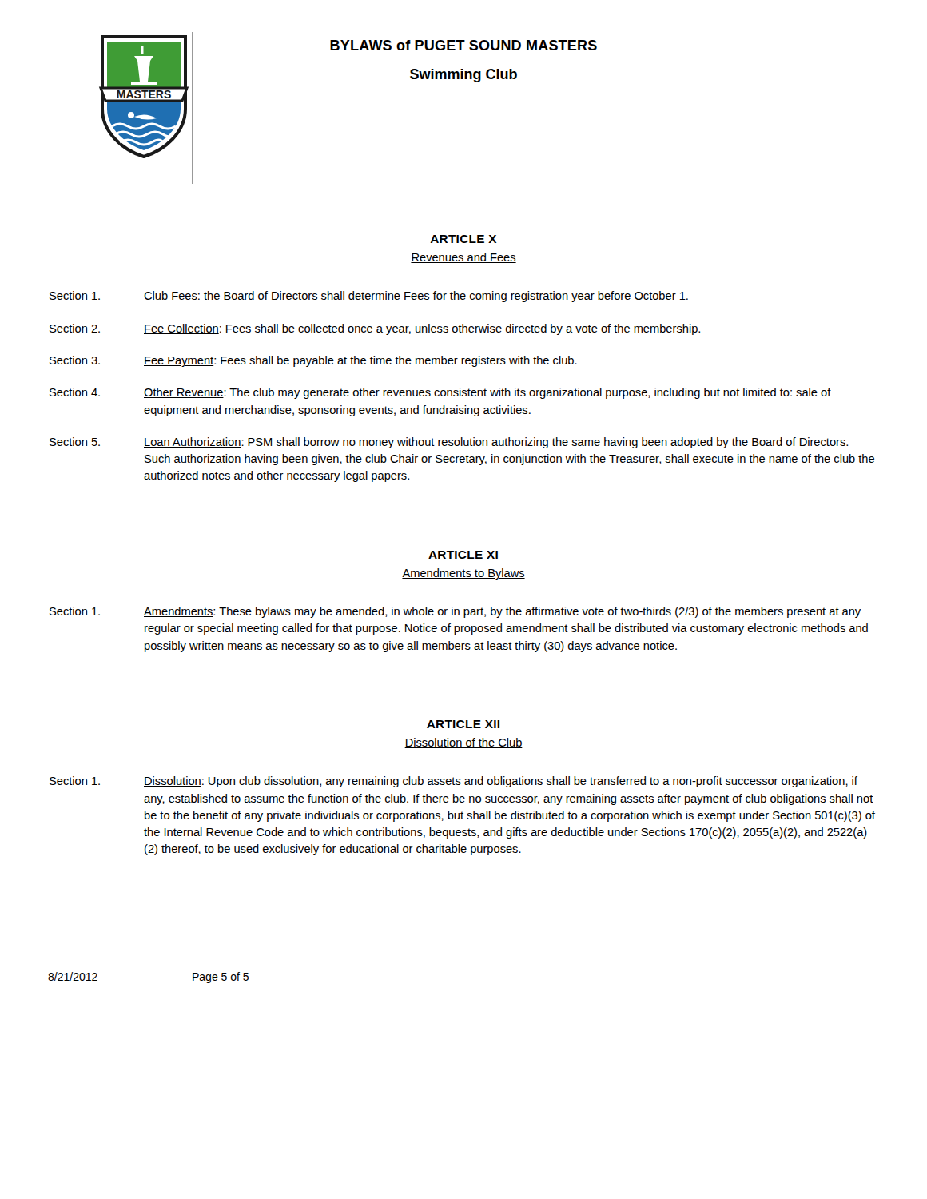Puget Sound Masters crest MASTERS
BYLAWS of PUGET SOUND MASTERS
Swimming Club
ARTICLE X
Revenues and Fees
| Section 1. | Club Fees : the Board of Directors shall determine Fees for the coming registration year before October 1. |
| Section 2. | Fee Collection : Fees shall be collected once a year, unless otherwise directed by a vote of the membership. |
| Section 3. | Fee Payment : Fees shall be payable at the time the member registers with the club. |
| Section 4. | Other Revenue : The club may generate other revenues consistent with its organizational purpose, including but not limited to: sale of equipment and merchandise, sponsoring events, and fundraising activities. |
| Section 5. | Loan Authorization : PSM shall borrow no money without resolution authorizing the same having been adopted by the Board of Directors. Such authorization having been given, the club Chair or Secretary, in conjunction with the Treasurer, shall execute in the name of the club the authorized notes and other necessary legal papers. |
ARTICLE XI
Amendments to Bylaws
| Section 1. | Amendments : These bylaws may be amended, in whole or in part, by the affirmative vote of two-thirds (2/3) of the members present at any regular or special meeting called for that purpose. Notice of proposed amendment shall be distributed via customary electronic methods and possibly written means as necessary so as to give all members at least thirty (30) days advance notice. |
ARTICLE XII
Dissolution of the Club
| Section 1. | Dissolution : Upon club dissolution, any remaining club assets and obligations shall be transferred to a non-profit successor organization, if any, established to assume the function of the club. If there be no successor, any remaining assets after payment of club obligations shall not be to the benefit of any private individuals or corporations, but shall be distributed to a corporation which is exempt under Section 501(c)(3) of the Internal Revenue Code and to which contributions, bequests, and gifts are deductible under Sections 170(c)(2), 2055(a)(2), and 2522(a)(2) thereof, to be used exclusively for educational or charitable purposes. |
8/21/2012 Page 5 of 5